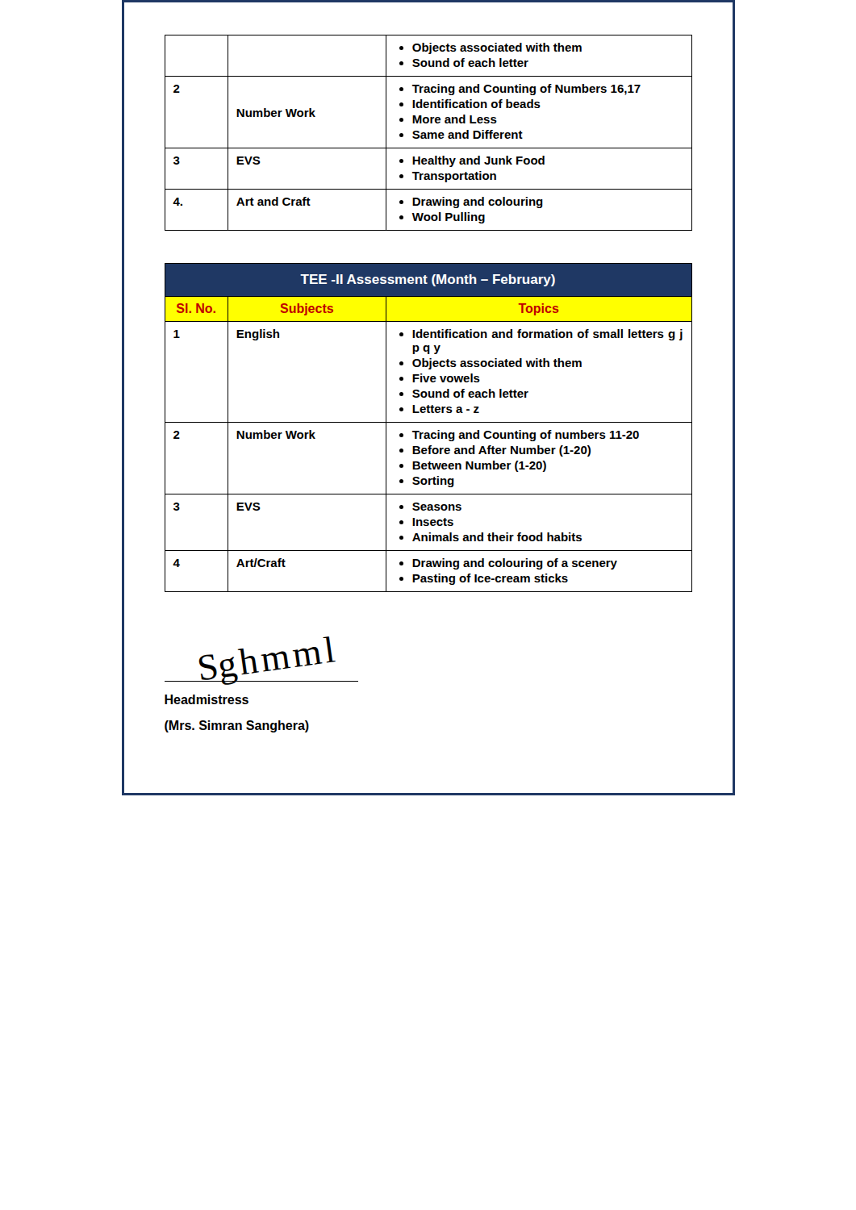| | | Objects associated with them Sound of each letter |
| 2 | Number Work | Tracing and Counting of Numbers 16,17 Identification of beads More and Less Same and Different |
| 3 | EVS | Healthy and Junk Food Transportation |
| 4. | Art and Craft | Drawing and colouring Wool Pulling |
| TEE -II Assessment (Month – February) |
| Sl. No. | Subjects | Topics |
| 1 | English | Identification and formation of small letters g j p q y Objects associated with them Five vowels Sound of each letter Letters a - z |
| 2 | Number Work | Tracing and Counting of numbers 11-20 Before and After Number (1-20) Between Number (1-20) Sorting |
| 3 | EVS | Seasons Insects Animals and their food habits |
| 4 | Art/Craft | Drawing and colouring of a scenery Pasting of Ice-cream sticks |
Sg h m m l
Headmistress
(Mrs. Simran Sanghera)